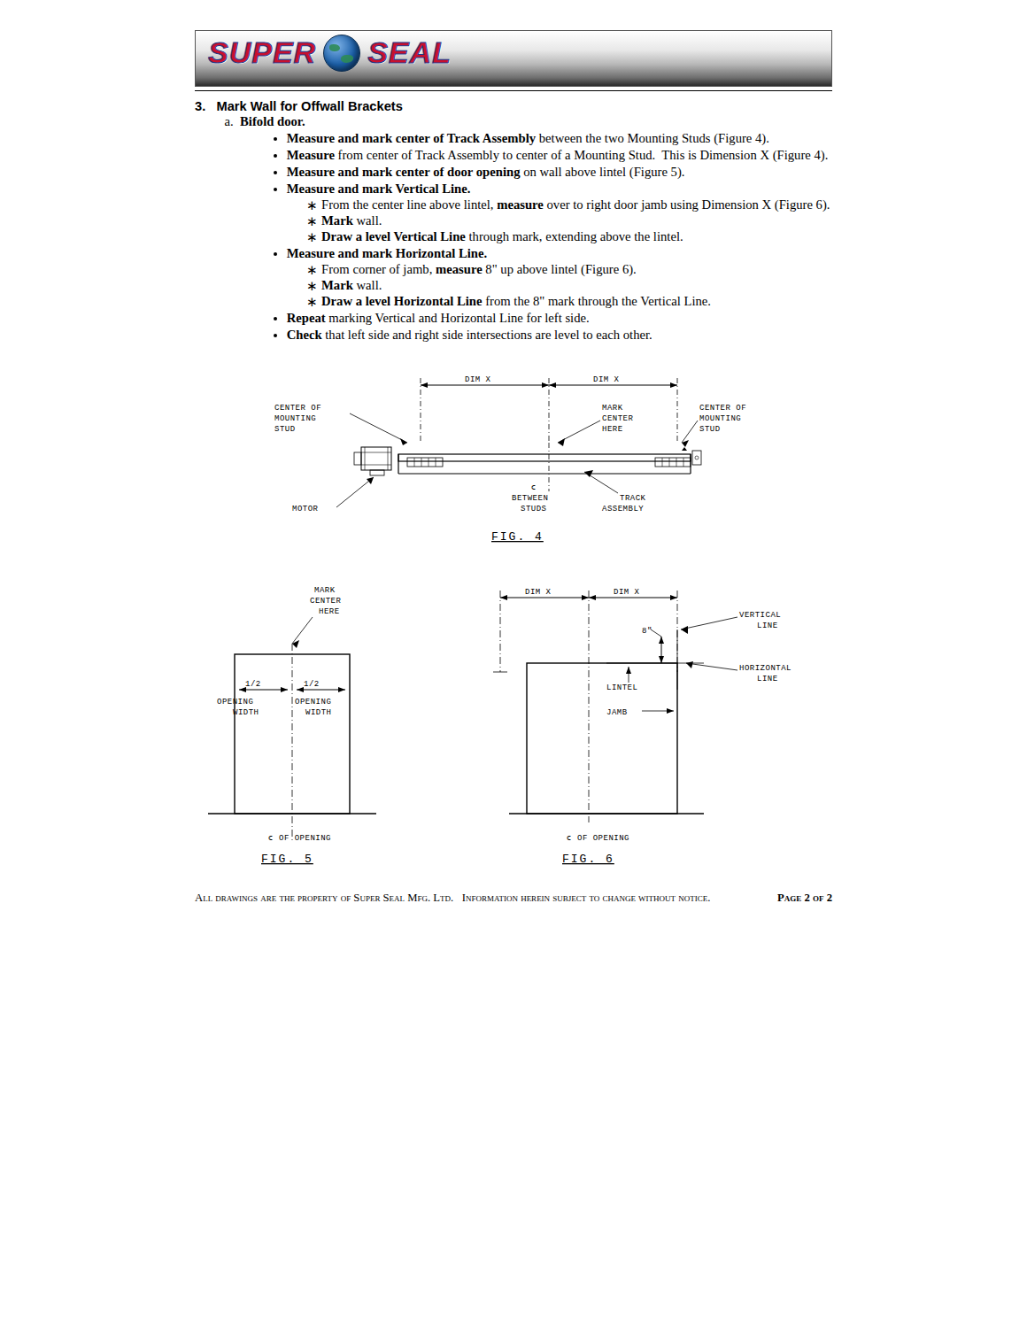SUPER SEAL
3. Mark Wall for Offwall Brackets
a. Bifold door.
Measure and mark center of Track Assembly between the two Mounting Studs (Figure 4).
Measure from center of Track Assembly to center of a Mounting Stud. This is Dimension X (Figure 4).
Measure and mark center of door opening on wall above lintel (Figure 5).
Measure and mark Vertical Line.
From the center line above lintel, measure over to right door jamb using Dimension X (Figure 6).
Mark wall.
Draw a level Vertical Line through mark, extending above the lintel.
Measure and mark Horizontal Line.
From corner of jamb, measure 8" up above lintel (Figure 6).
Mark wall.
Draw a level Horizontal Line from the 8" mark through the Vertical Line.
Repeat marking Vertical and Horizontal Line for left side.
Check that left side and right side intersections are level to each other.
DIM X DIM X CENTER OF MOUNTING STUD MARK CENTER HERE CENTER OF MOUNTING STUD MOTOR ⅽ BETWEEN STUDS TRACK ASSEMBLY FIG. 4
MARK CENTER HERE 1/2 1/2 OPENING OPENING WIDTH WIDTH ⅽ OF OPENING FIG. 5
DIM X DIM X VERTICAL LINE HORIZONTAL LINE 8" LINTEL JAMB ⅽ OF OPENING FIG. 6
All drawings are the property of Super Seal Mfg. Ltd. Information herein subject to change without notice.
Page 2 of 2